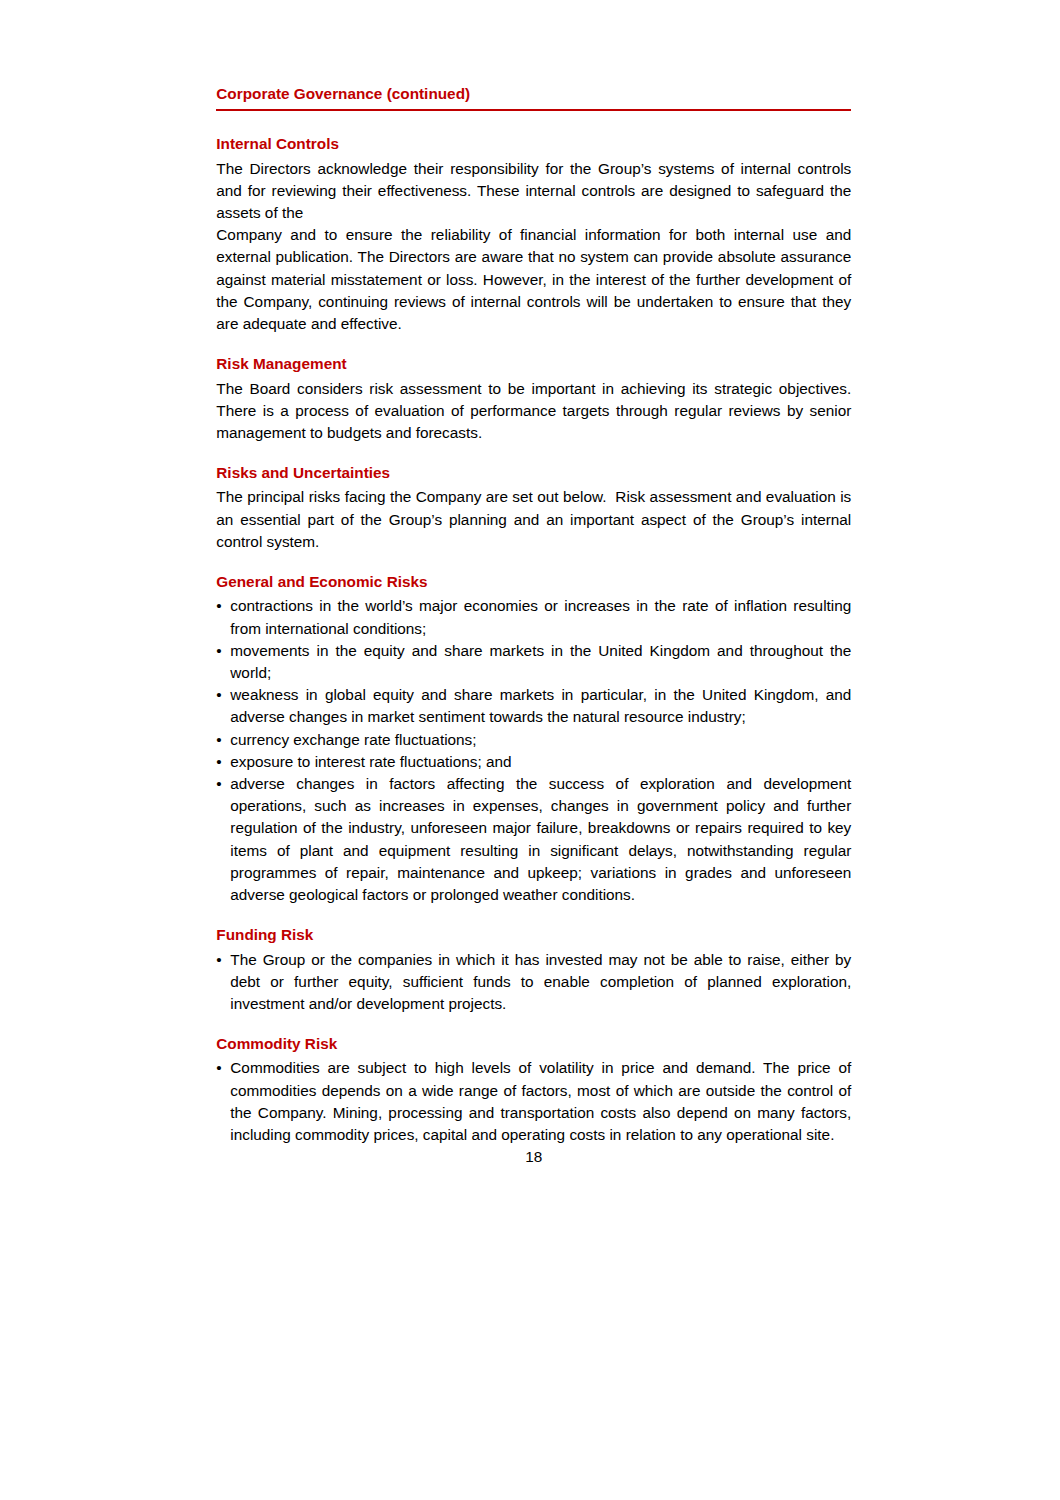Corporate Governance (continued)
Internal Controls
The Directors acknowledge their responsibility for the Group’s systems of internal controls and for reviewing their effectiveness. These internal controls are designed to safeguard the assets of the
Company and to ensure the reliability of financial information for both internal use and external publication. The Directors are aware that no system can provide absolute assurance against material misstatement or loss. However, in the interest of the further development of the Company, continuing reviews of internal controls will be undertaken to ensure that they are adequate and effective.
Risk Management
The Board considers risk assessment to be important in achieving its strategic objectives. There is a process of evaluation of performance targets through regular reviews by senior management to budgets and forecasts.
Risks and Uncertainties
The principal risks facing the Company are set out below. Risk assessment and evaluation is an essential part of the Group’s planning and an important aspect of the Group’s internal control system.
General and Economic Risks
contractions in the world’s major economies or increases in the rate of inflation resulting from international conditions;
movements in the equity and share markets in the United Kingdom and throughout the world;
weakness in global equity and share markets in particular, in the United Kingdom, and adverse changes in market sentiment towards the natural resource industry;
currency exchange rate fluctuations;
exposure to interest rate fluctuations; and
adverse changes in factors affecting the success of exploration and development operations, such as increases in expenses, changes in government policy and further regulation of the industry, unforeseen major failure, breakdowns or repairs required to key items of plant and equipment resulting in significant delays, notwithstanding regular programmes of repair, maintenance and upkeep; variations in grades and unforeseen adverse geological factors or prolonged weather conditions.
Funding Risk
The Group or the companies in which it has invested may not be able to raise, either by debt or further equity, sufficient funds to enable completion of planned exploration, investment and/or development projects.
Commodity Risk
Commodities are subject to high levels of volatility in price and demand. The price of commodities depends on a wide range of factors, most of which are outside the control of the Company. Mining, processing and transportation costs also depend on many factors, including commodity prices, capital and operating costs in relation to any operational site.
18